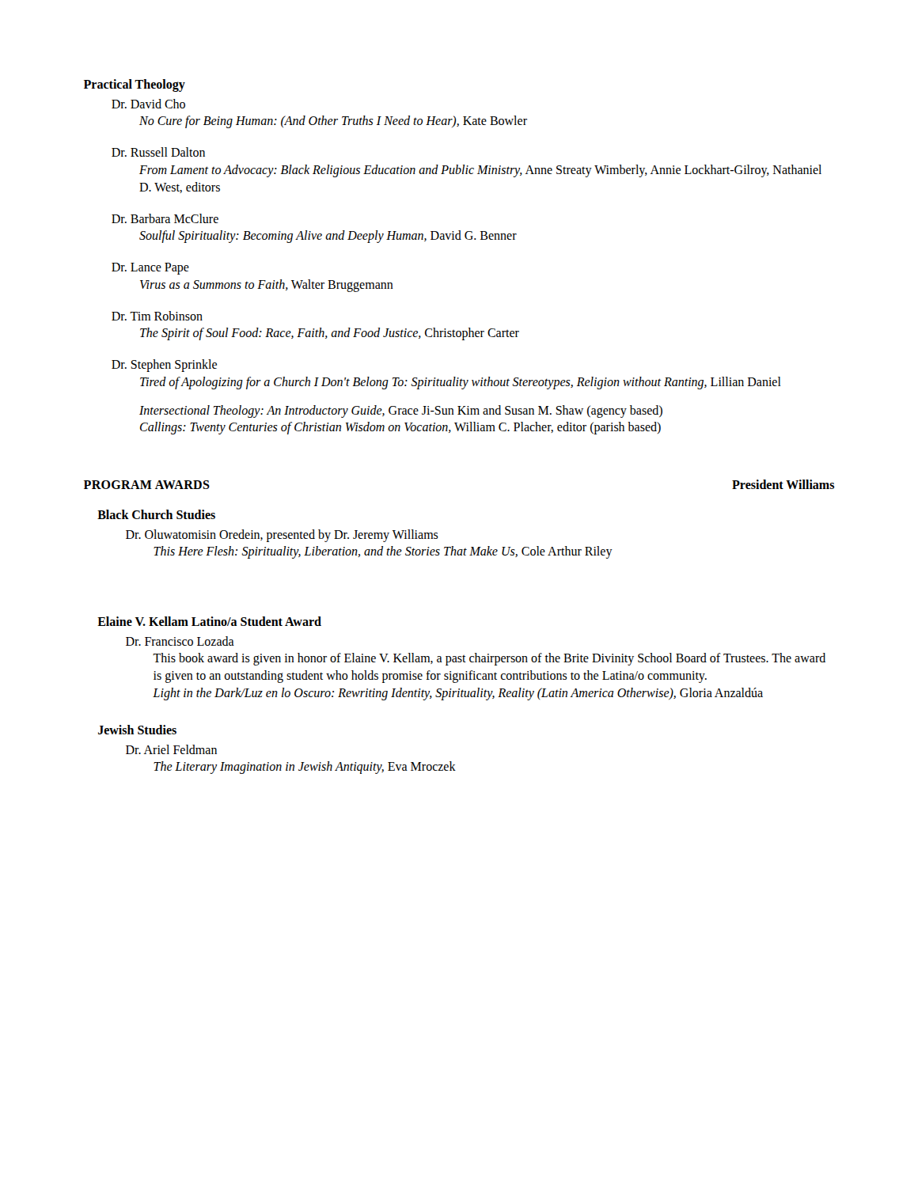Practical Theology
Dr. David Cho
No Cure for Being Human: (And Other Truths I Need to Hear), Kate Bowler
Dr. Russell Dalton
From Lament to Advocacy: Black Religious Education and Public Ministry, Anne Streaty Wimberly, Annie Lockhart-Gilroy, Nathaniel D. West, editors
Dr. Barbara McClure
Soulful Spirituality: Becoming Alive and Deeply Human, David G. Benner
Dr. Lance Pape
Virus as a Summons to Faith, Walter Bruggemann
Dr. Tim Robinson
The Spirit of Soul Food: Race, Faith, and Food Justice, Christopher Carter
Dr. Stephen Sprinkle
Tired of Apologizing for a Church I Don't Belong To: Spirituality without Stereotypes, Religion without Ranting, Lillian Daniel
Intersectional Theology: An Introductory Guide, Grace Ji-Sun Kim and Susan M. Shaw (agency based)
Callings: Twenty Centuries of Christian Wisdom on Vocation, William C. Placher, editor (parish based)
PROGRAM AWARDS President Williams
Black Church Studies
Dr. Oluwatomisin Oredein, presented by Dr. Jeremy Williams
This Here Flesh: Spirituality, Liberation, and the Stories That Make Us, Cole Arthur Riley
Elaine V. Kellam Latino/a Student Award
Dr. Francisco Lozada
This book award is given in honor of Elaine V. Kellam, a past chairperson of the Brite Divinity School Board of Trustees. The award is given to an outstanding student who holds promise for significant contributions to the Latina/o community.
Light in the Dark/Luz en lo Oscuro: Rewriting Identity, Spirituality, Reality (Latin America Otherwise), Gloria Anzaldúa
Jewish Studies
Dr. Ariel Feldman
The Literary Imagination in Jewish Antiquity, Eva Mroczek